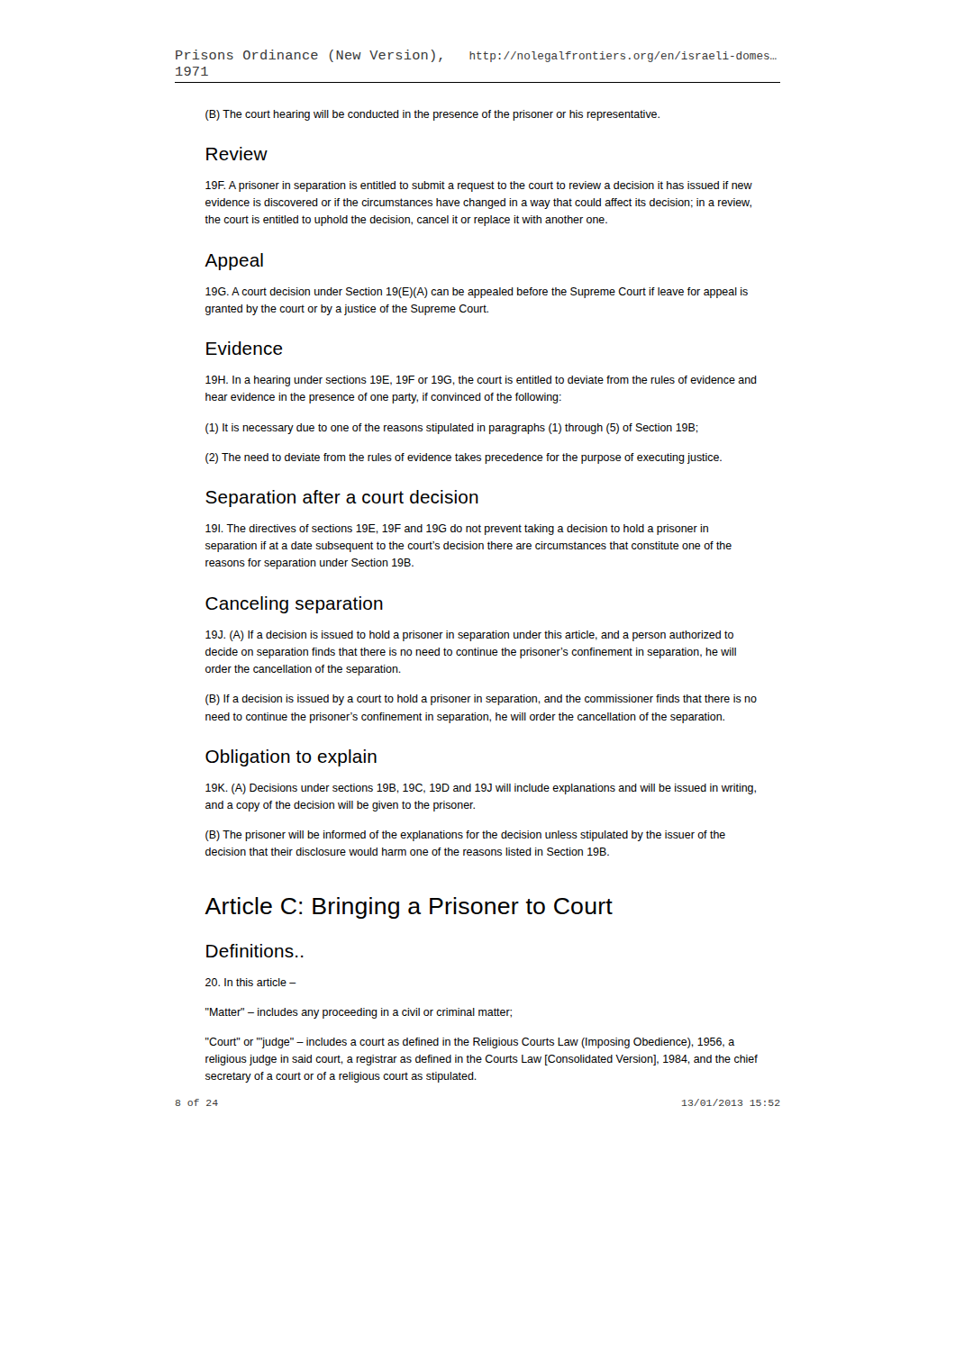Prisons Ordinance (New Version), 1971
http://nolegalfrontiers.org/en/israeli-domestic-legislation/-prisoners/prison...
(B) The court hearing will be conducted in the presence of the prisoner or his representative.
Review
19F. A prisoner in separation is entitled to submit a request to the court to review a decision it has issued if new evidence is discovered or if the circumstances have changed in a way that could affect its decision; in a review, the court is entitled to uphold the decision, cancel it or replace it with another one.
Appeal
19G. A court decision under Section 19(E)(A) can be appealed before the Supreme Court if leave for appeal is granted by the court or by a justice of the Supreme Court.
Evidence
19H. In a hearing under sections 19E, 19F or 19G, the court is entitled to deviate from the rules of evidence and hear evidence in the presence of one party, if convinced of the following:
(1) It is necessary due to one of the reasons stipulated in paragraphs (1) through (5) of Section 19B;
(2) The need to deviate from the rules of evidence takes precedence for the purpose of executing justice.
Separation after a court decision
19I. The directives of sections 19E, 19F and 19G do not prevent taking a decision to hold a prisoner in separation if at a date subsequent to the court’s decision there are circumstances that constitute one of the reasons for separation under Section 19B.
Canceling separation
19J. (A) If a decision is issued to hold a prisoner in separation under this article, and a person authorized to decide on separation finds that there is no need to continue the prisoner’s confinement in separation, he will order the cancellation of the separation.
(B) If a decision is issued by a court to hold a prisoner in separation, and the commissioner finds that there is no need to continue the prisoner’s confinement in separation, he will order the cancellation of the separation.
Obligation to explain
19K. (A) Decisions under sections 19B, 19C, 19D and 19J will include explanations and will be issued in writing, and a copy of the decision will be given to the prisoner.
(B) The prisoner will be informed of the explanations for the decision unless stipulated by the issuer of the decision that their disclosure would harm one of the reasons listed in Section 19B.
Article C: Bringing a Prisoner to Court
Definitions..
20. In this article –
"Matter" – includes any proceeding in a civil or criminal matter;
"Court" or "'judge" – includes a court as defined in the Religious Courts Law (Imposing Obedience), 1956, a religious judge in said court, a registrar as defined in the Courts Law [Consolidated Version], 1984, and the chief secretary of a court or of a religious court as stipulated.
8 of 24
13/01/2013 15:52